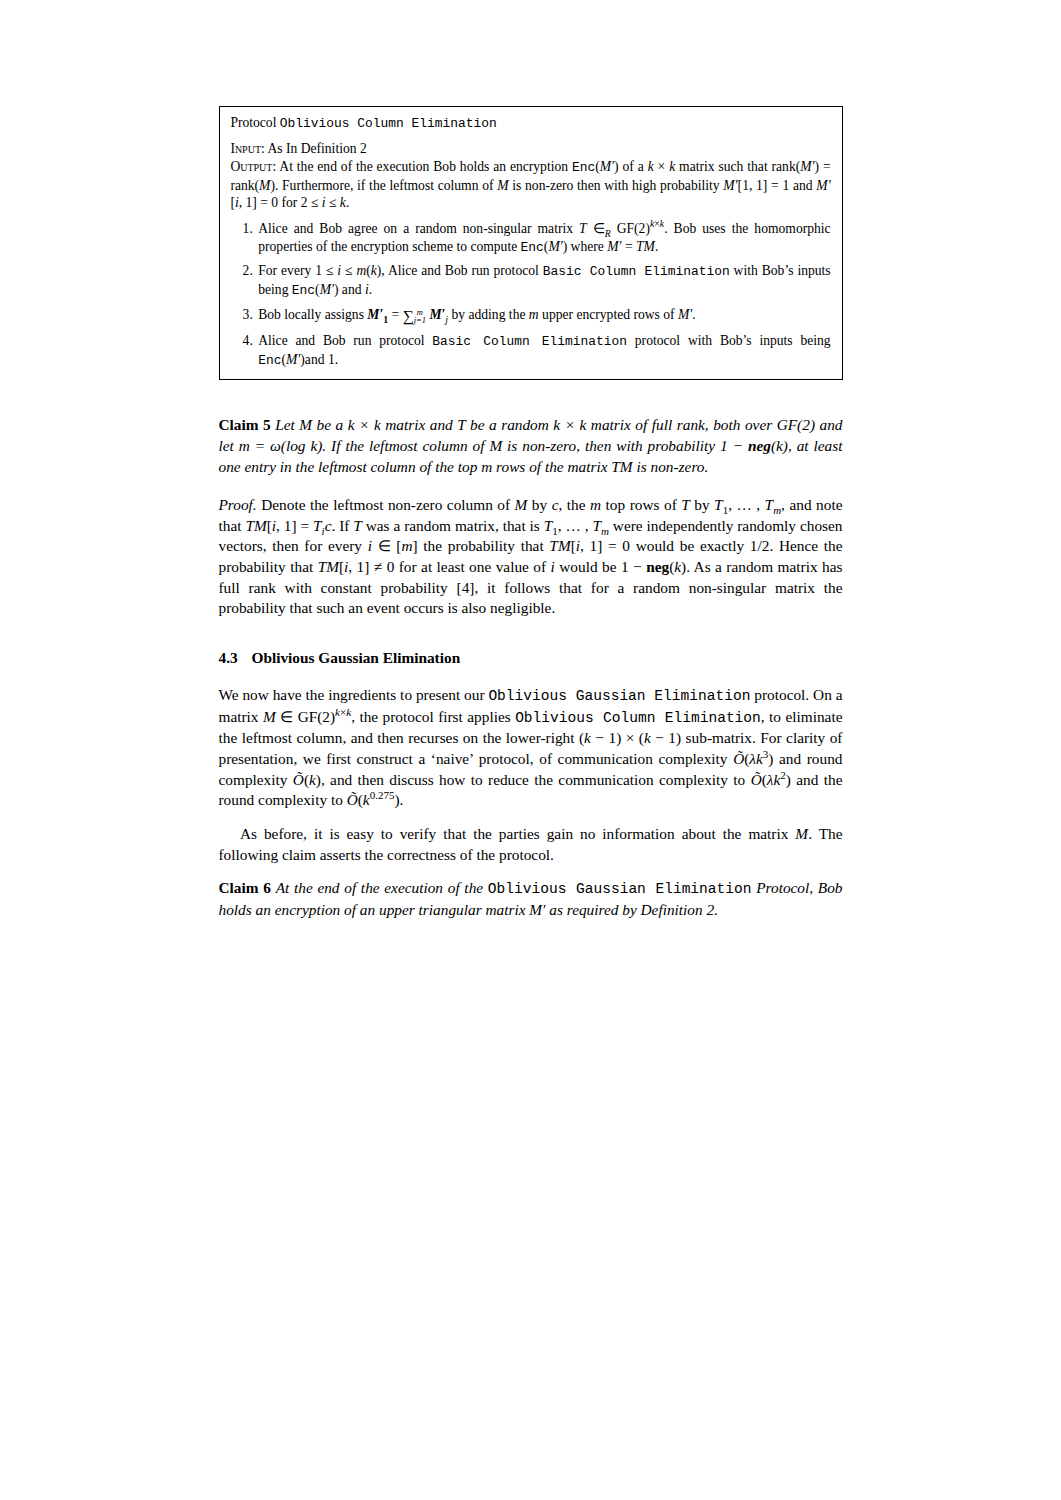Protocol Oblivious Column Elimination
Input: As In Definition 2
Output: At the end of the execution Bob holds an encryption Enc(M′) of a k × k matrix such that rank(M′) = rank(M). Furthermore, if the leftmost column of M is non-zero then with high probability M′[1, 1] = 1 and M′[i, 1] = 0 for 2 ≤ i ≤ k.
Alice and Bob agree on a random non-singular matrix T ∈R GF(2)k×k. Bob uses the homomorphic properties of the encryption scheme to compute Enc(M′) where M′ = TM.
For every 1 ≤ i ≤ m(k), Alice and Bob run protocol Basic Column Elimination with Bob’s inputs being Enc(M′) and i.
Bob locally assigns M′1 = ∑mj=1 M′j by adding the m upper encrypted rows of M′.
Alice and Bob run protocol Basic Column Elimination protocol with Bob’s inputs being Enc(M′)and 1.
Claim 5 Let M be a k × k matrix and T be a random k × k matrix of full rank, both over GF(2) and let m = ω(log k). If the leftmost column of M is non-zero, then with probability 1 − neg(k), at least one entry in the leftmost column of the top m rows of the matrix TM is non-zero.
Proof. Denote the leftmost non-zero column of M by c, the m top rows of T by T1, … , Tm, and note that TM[i, 1] = Tic. If T was a random matrix, that is T1, … , Tm were independently randomly chosen vectors, then for every i ∈ [m] the probability that TM[i, 1] = 0 would be exactly 1/2. Hence the probability that TM[i, 1] ≠ 0 for at least one value of i would be 1 − neg(k). As a random matrix has full rank with constant probability [4], it follows that for a random non-singular matrix the probability that such an event occurs is also negligible.
4.3 Oblivious Gaussian Elimination
We now have the ingredients to present our Oblivious Gaussian Elimination protocol. On a matrix M ∈ GF(2)k×k, the protocol first applies Oblivious Column Elimination, to eliminate the leftmost column, and then recurses on the lower-right (k − 1) × (k − 1) sub-matrix. For clarity of presentation, we first construct a ‘naive’ protocol, of communication complexity Õ(λk3) and round complexity Õ(k), and then discuss how to reduce the communication complexity to Õ(λk2) and the round complexity to Õ(k0.275).
As before, it is easy to verify that the parties gain no information about the matrix M. The following claim asserts the correctness of the protocol.
Claim 6 At the end of the execution of the Oblivious Gaussian Elimination Protocol, Bob holds an encryption of an upper triangular matrix M′ as required by Definition 2.